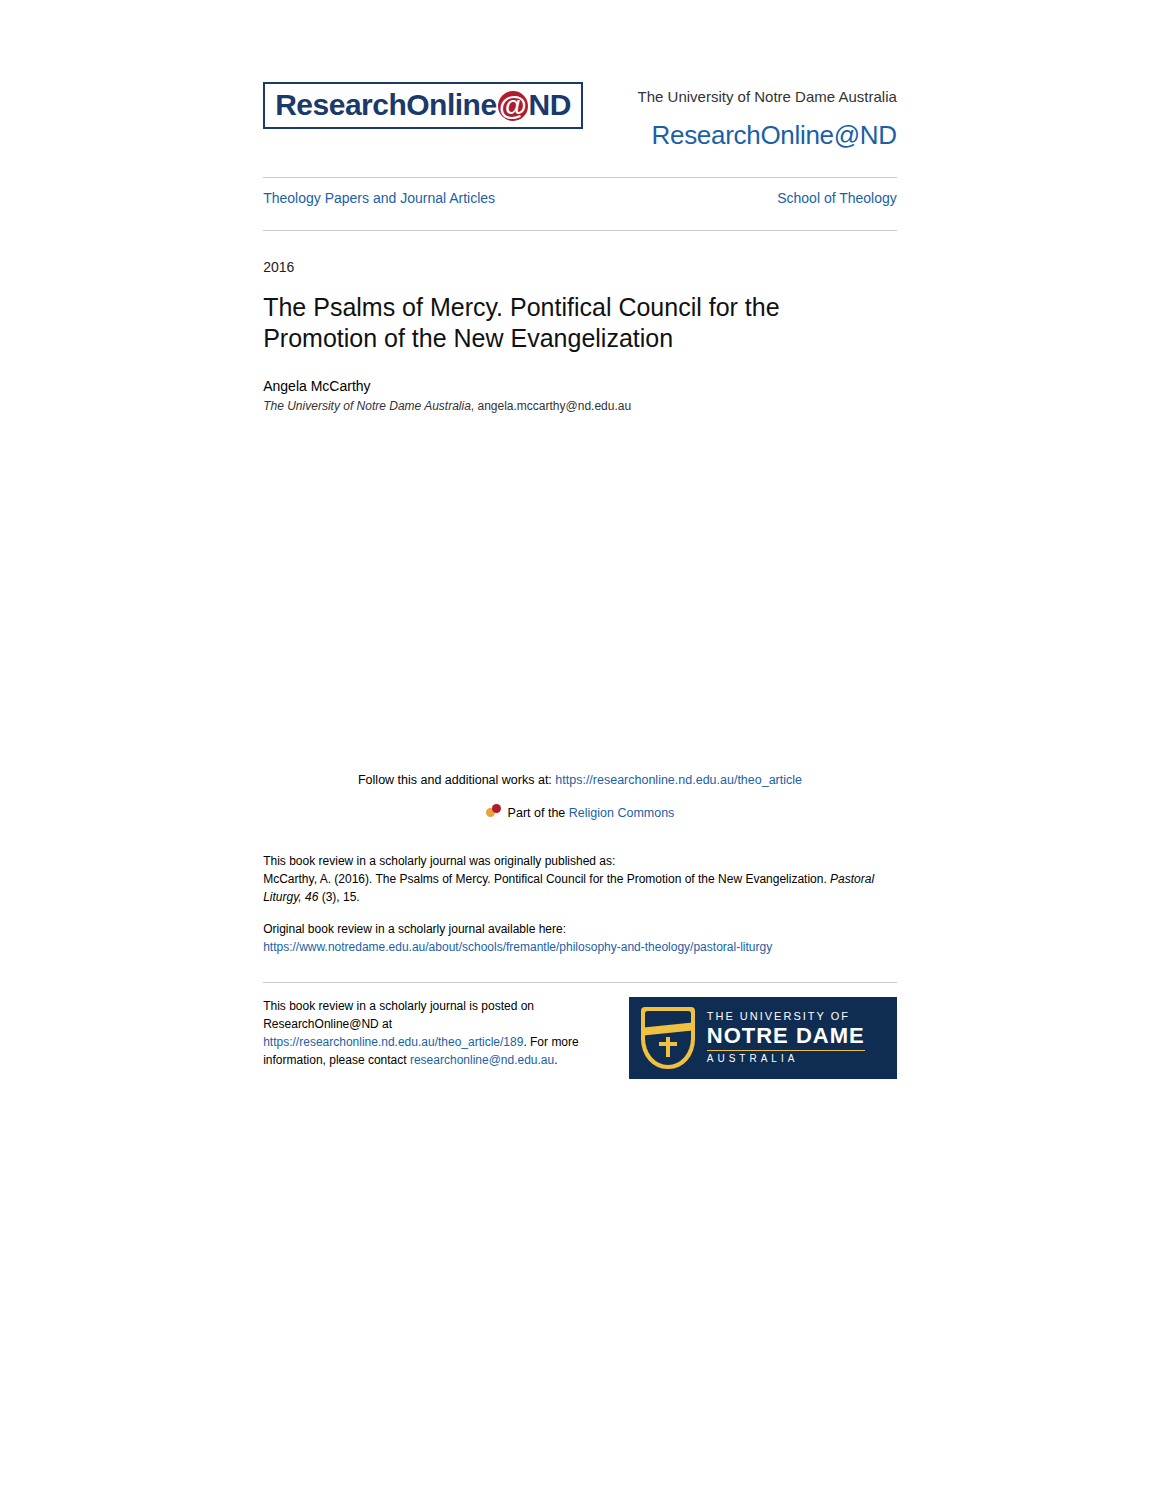ResearchOnline@ND
The University of Notre Dame Australia
ResearchOnline@ND
Theology Papers and Journal Articles
School of Theology
2016
The Psalms of Mercy. Pontifical Council for the Promotion of the New Evangelization
Angela McCarthy
The University of Notre Dame Australia, angela.mccarthy@nd.edu.au
Follow this and additional works at: https://researchonline.nd.edu.au/theo_article
Part of the Religion Commons
This book review in a scholarly journal was originally published as:
McCarthy, A. (2016). The Psalms of Mercy. Pontifical Council for the Promotion of the New Evangelization. Pastoral Liturgy, 46 (3), 15.
Original book review in a scholarly journal available here:
https://www.notredame.edu.au/about/schools/fremantle/philosophy-and-theology/pastoral-liturgy
This book review in a scholarly journal is posted on ResearchOnline@ND at https://researchonline.nd.edu.au/theo_article/189. For more information, please contact researchonline@nd.edu.au.
The University of
Notre Dame
Australia